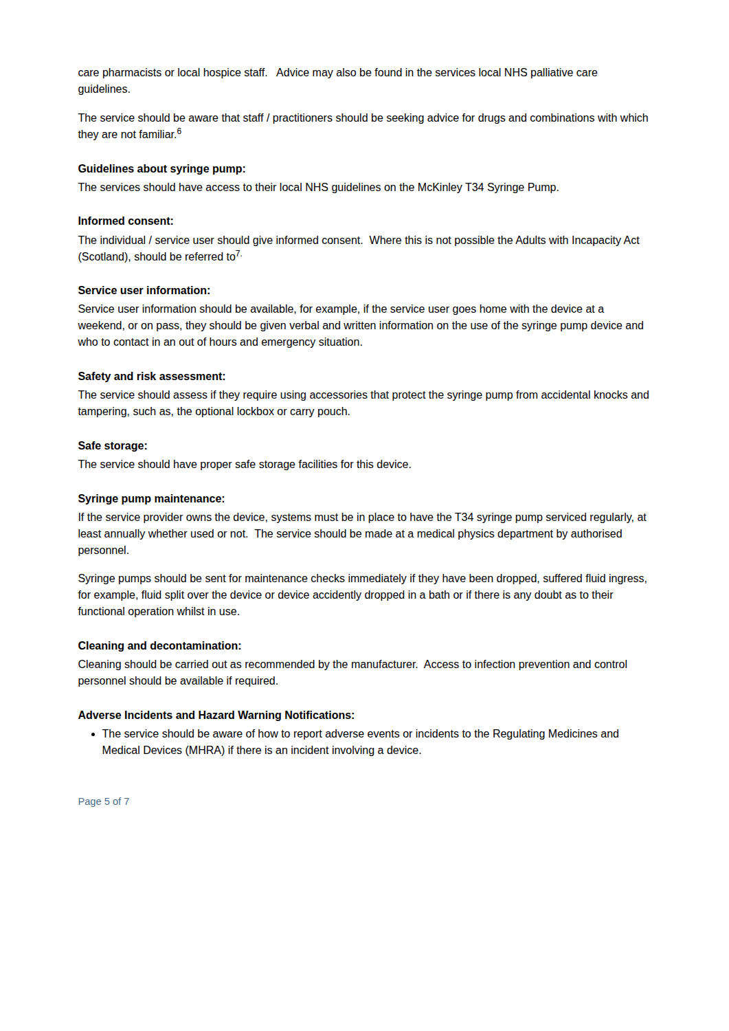care pharmacists or local hospice staff. Advice may also be found in the services local NHS palliative care guidelines.
The service should be aware that staff / practitioners should be seeking advice for drugs and combinations with which they are not familiar.6
Guidelines about syringe pump:
The services should have access to their local NHS guidelines on the McKinley T34 Syringe Pump.
Informed consent:
The individual / service user should give informed consent. Where this is not possible the Adults with Incapacity Act (Scotland), should be referred to7.
Service user information:
Service user information should be available, for example, if the service user goes home with the device at a weekend, or on pass, they should be given verbal and written information on the use of the syringe pump device and who to contact in an out of hours and emergency situation.
Safety and risk assessment:
The service should assess if they require using accessories that protect the syringe pump from accidental knocks and tampering, such as, the optional lockbox or carry pouch.
Safe storage:
The service should have proper safe storage facilities for this device.
Syringe pump maintenance:
If the service provider owns the device, systems must be in place to have the T34 syringe pump serviced regularly, at least annually whether used or not. The service should be made at a medical physics department by authorised personnel.
Syringe pumps should be sent for maintenance checks immediately if they have been dropped, suffered fluid ingress, for example, fluid split over the device or device accidently dropped in a bath or if there is any doubt as to their functional operation whilst in use.
Cleaning and decontamination:
Cleaning should be carried out as recommended by the manufacturer. Access to infection prevention and control personnel should be available if required.
Adverse Incidents and Hazard Warning Notifications:
The service should be aware of how to report adverse events or incidents to the Regulating Medicines and Medical Devices (MHRA) if there is an incident involving a device.
Page 5 of 7